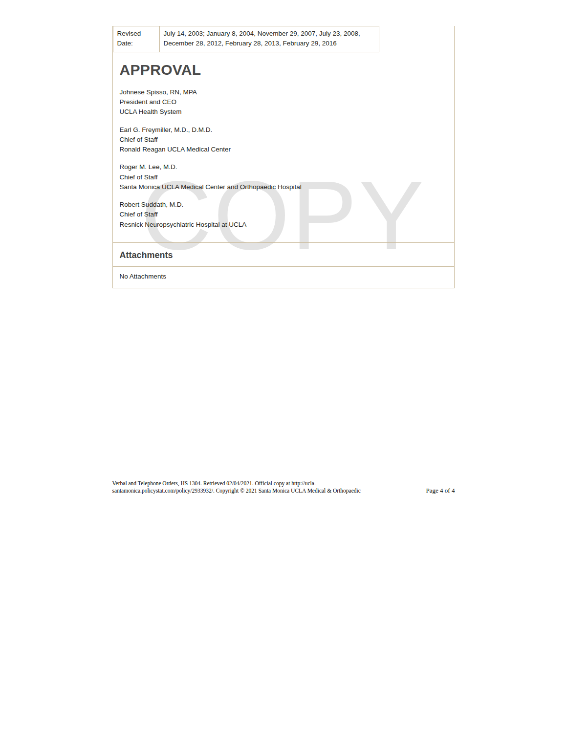COPY
| Revised Date: | July 14, 2003; January 8, 2004, November 29, 2007, July 23, 2008, December 28, 2012, February 28, 2013, February 29, 2016 |
APPROVAL
Johnese Spisso, RN, MPA
President and CEO
UCLA Health System
Earl G. Freymiller, M.D., D.M.D.
Chief of Staff
Ronald Reagan UCLA Medical Center
Roger M. Lee, M.D.
Chief of Staff
Santa Monica UCLA Medical Center and Orthopaedic Hospital
Robert Suddath, M.D.
Chief of Staff
Resnick Neuropsychiatric Hospital at UCLA
Attachments
No Attachments
Verbal and Telephone Orders, HS 1304. Retrieved 02/04/2021. Official copy at http://ucla-santamonica.policystat.com/policy/2933932/. Copyright © 2021 Santa Monica UCLA Medical & Orthopaedic
Page 4 of 4